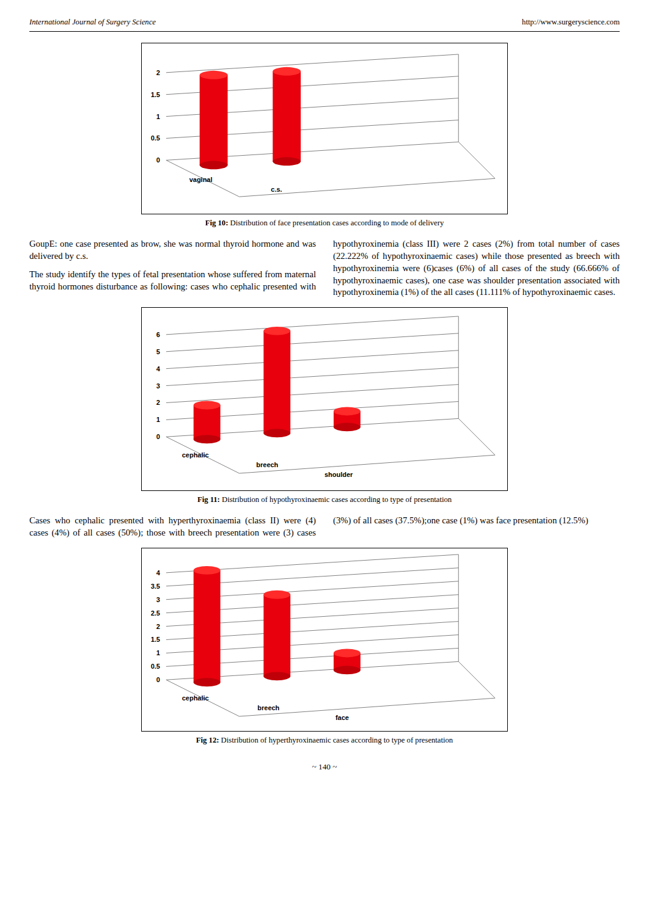International Journal of Surgery Science http://www.surgeryscience.com
2 1.5 1 0.5 0 vaginal c.s.
Fig 10: Distribution of face presentation cases according to mode of delivery
GoupE: one case presented as brow, she was normal thyroid hormone and was delivered by c.s.
The study identify the types of fetal presentation whose suffered from maternal thyroid hormones disturbance as following: cases who cephalic presented with hypothyroxinemia (class III) were 2 cases (2%) from total number of cases (22.222% of hypothyroxinaemic cases) while those presented as breech with hypothyroxinemia were (6)cases (6%) of all cases of the study (66.666% of hypothyroxinaemic cases), one case was shoulder presentation associated with hypothyroxinemia (1%) of the all cases (11.111% of hypothyroxinaemic cases.
6 5 4 3 2 1 0 cephalic breech shoulder
Fig 11: Distribution of hypothyroxinaemic cases according to type of presentation
Cases who cephalic presented with hyperthyroxinaemia (class II) were (4) cases (4%) of all cases (50%); those with breech presentation were (3) cases (3%) of all cases (37.5%);one case (1%) was face presentation (12.5%)
4 3.5 3 2.5 2 1.5 1 0.5 0 cephalic breech face
Fig 12: Distribution of hyperthyroxinaemic cases according to type of presentation
~ 140 ~